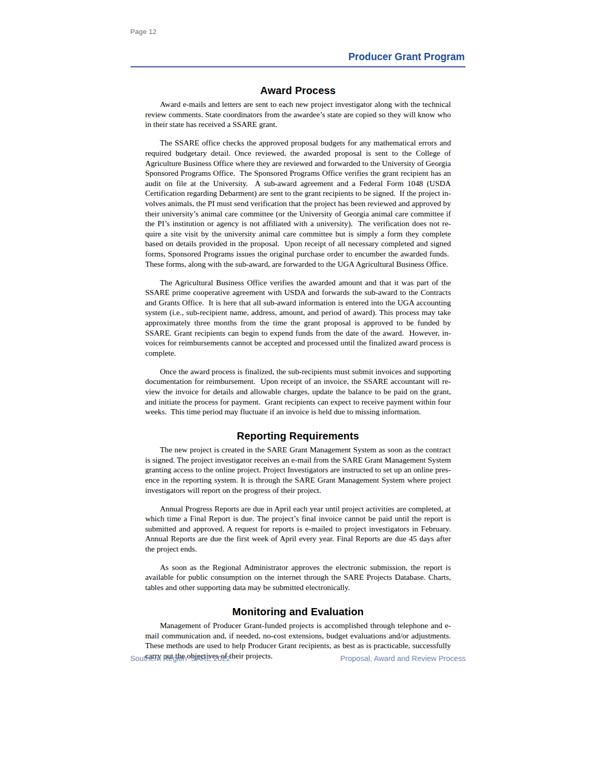Page 12
Producer Grant Program
Award Process
Award e-mails and letters are sent to each new project investigator along with the technical review comments. State coordinators from the awardee’s state are copied so they will know who in their state has received a SSARE grant.
The SSARE office checks the approved proposal budgets for any mathematical errors and required budgetary detail. Once reviewed, the awarded proposal is sent to the College of Agriculture Business Office where they are reviewed and forwarded to the University of Georgia Sponsored Programs Office. The Sponsored Programs Office verifies the grant recipient has an audit on file at the University. A sub-award agreement and a Federal Form 1048 (USDA Certification regarding Debarment) are sent to the grant recipients to be signed. If the project involves animals, the PI must send verification that the project has been reviewed and approved by their university’s animal care committee (or the University of Georgia animal care committee if the PI’s institution or agency is not affiliated with a university). The verification does not require a site visit by the university animal care committee but is simply a form they complete based on details provided in the proposal. Upon receipt of all necessary completed and signed forms, Sponsored Programs issues the original purchase order to encumber the awarded funds. These forms, along with the sub-award, are forwarded to the UGA Agricultural Business Office.
The Agricultural Business Office verifies the awarded amount and that it was part of the SSARE prime cooperative agreement with USDA and forwards the sub-award to the Contracts and Grants Office. It is here that all sub-award information is entered into the UGA accounting system (i.e., sub-recipient name, address, amount, and period of award). This process may take approximately three months from the time the grant proposal is approved to be funded by SSARE. Grant recipients can begin to expend funds from the date of the award. However, invoices for reimbursements cannot be accepted and processed until the finalized award process is complete.
Once the award process is finalized, the sub-recipients must submit invoices and supporting documentation for reimbursement. Upon receipt of an invoice, the SSARE accountant will review the invoice for details and allowable charges, update the balance to be paid on the grant, and initiate the process for payment. Grant recipients can expect to receive payment within four weeks. This time period may fluctuate if an invoice is held due to missing information.
Reporting Requirements
The new project is created in the SARE Grant Management System as soon as the contract is signed. The project investigator receives an e-mail from the SARE Grant Management System granting access to the online project. Project Investigators are instructed to set up an online presence in the reporting system. It is through the SARE Grant Management System where project investigators will report on the progress of their project.
Annual Progress Reports are due in April each year until project activities are completed, at which time a Final Report is due. The project’s final invoice cannot be paid until the report is submitted and approved. A request for reports is e-mailed to project investigators in February. Annual Reports are due the first week of April every year. Final Reports are due 45 days after the project ends.
As soon as the Regional Administrator approves the electronic submission, the report is available for public consumption on the internet through the SARE Projects Database. Charts, tables and other supporting data may be submitted electronically.
Monitoring and Evaluation
Management of Producer Grant-funded projects is accomplished through telephone and e-mail communication and, if needed, no-cost extensions, budget evaluations and/or adjustments. These methods are used to help Producer Grant recipients, as best as is practicable, successfully carry out the objectives of their projects.
Southern Region SARE 2022
Proposal, Award and Review Process